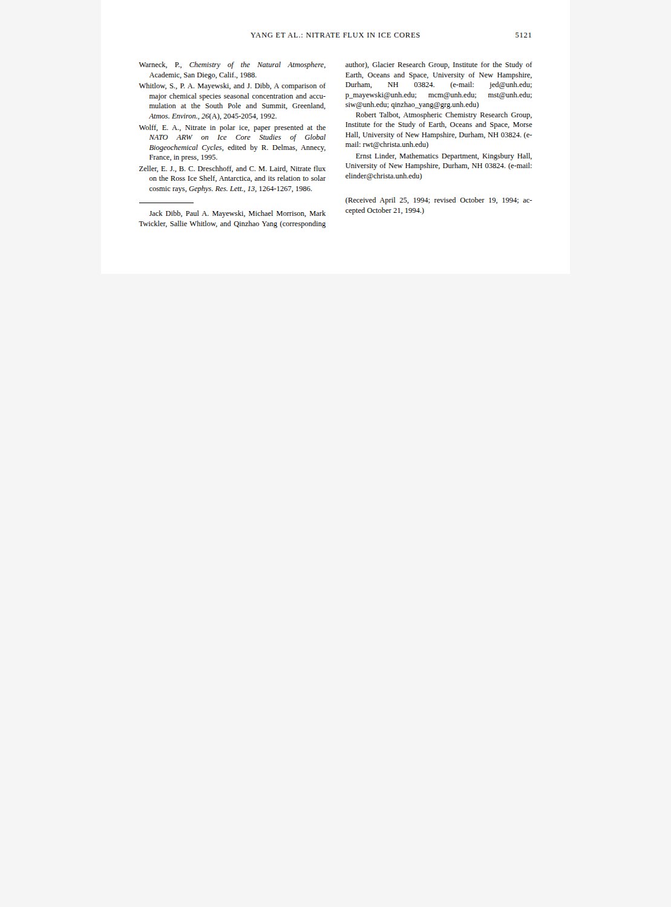YANG ET AL.: NITRATE FLUX IN ICE CORES 5121
Warneck, P., Chemistry of the Natural Atmosphere, Academic, San Diego, Calif., 1988.
Whitlow, S., P. A. Mayewski, and J. Dibb, A comparison of major chemical species seasonal concentration and accumulation at the South Pole and Summit, Greenland, Atmos. Environ., 26(A), 2045-2054, 1992.
Wolff, E. A., Nitrate in polar ice, paper presented at the NATO ARW on Ice Core Studies of Global Biogeochemical Cycles, edited by R. Delmas, Annecy, France, in press, 1995.
Zeller, E. J., B. C. Dreschhoff, and C. M. Laird, Nitrate flux on the Ross Ice Shelf, Antarctica, and its relation to solar cosmic rays, Gephys. Res. Lett., 13, 1264-1267, 1986.
Jack Dibb, Paul A. Mayewski, Michael Morrison, Mark Twickler, Sallie Whitlow, and Qinzhao Yang (corresponding author), Glacier Research Group, Institute for the Study of Earth, Oceans and Space, University of New Hampshire, Durham, NH 03824. (e-mail: jed@unh.edu; p_mayewski@unh.edu; mcm@unh.edu; mst@unh.edu; siw@unh.edu; qinzhao_yang@grg.unh.edu)
Robert Talbot, Atmospheric Chemistry Research Group, Institute for the Study of Earth, Oceans and Space, Morse Hall, University of New Hampshire, Durham, NH 03824. (e-mail: rwt@christa.unh.edu)
Ernst Linder, Mathematics Department, Kingsbury Hall, University of New Hampshire, Durham, NH 03824. (e-mail: elinder@christa.unh.edu)
(Received April 25, 1994; revised October 19, 1994; accepted October 21, 1994.)